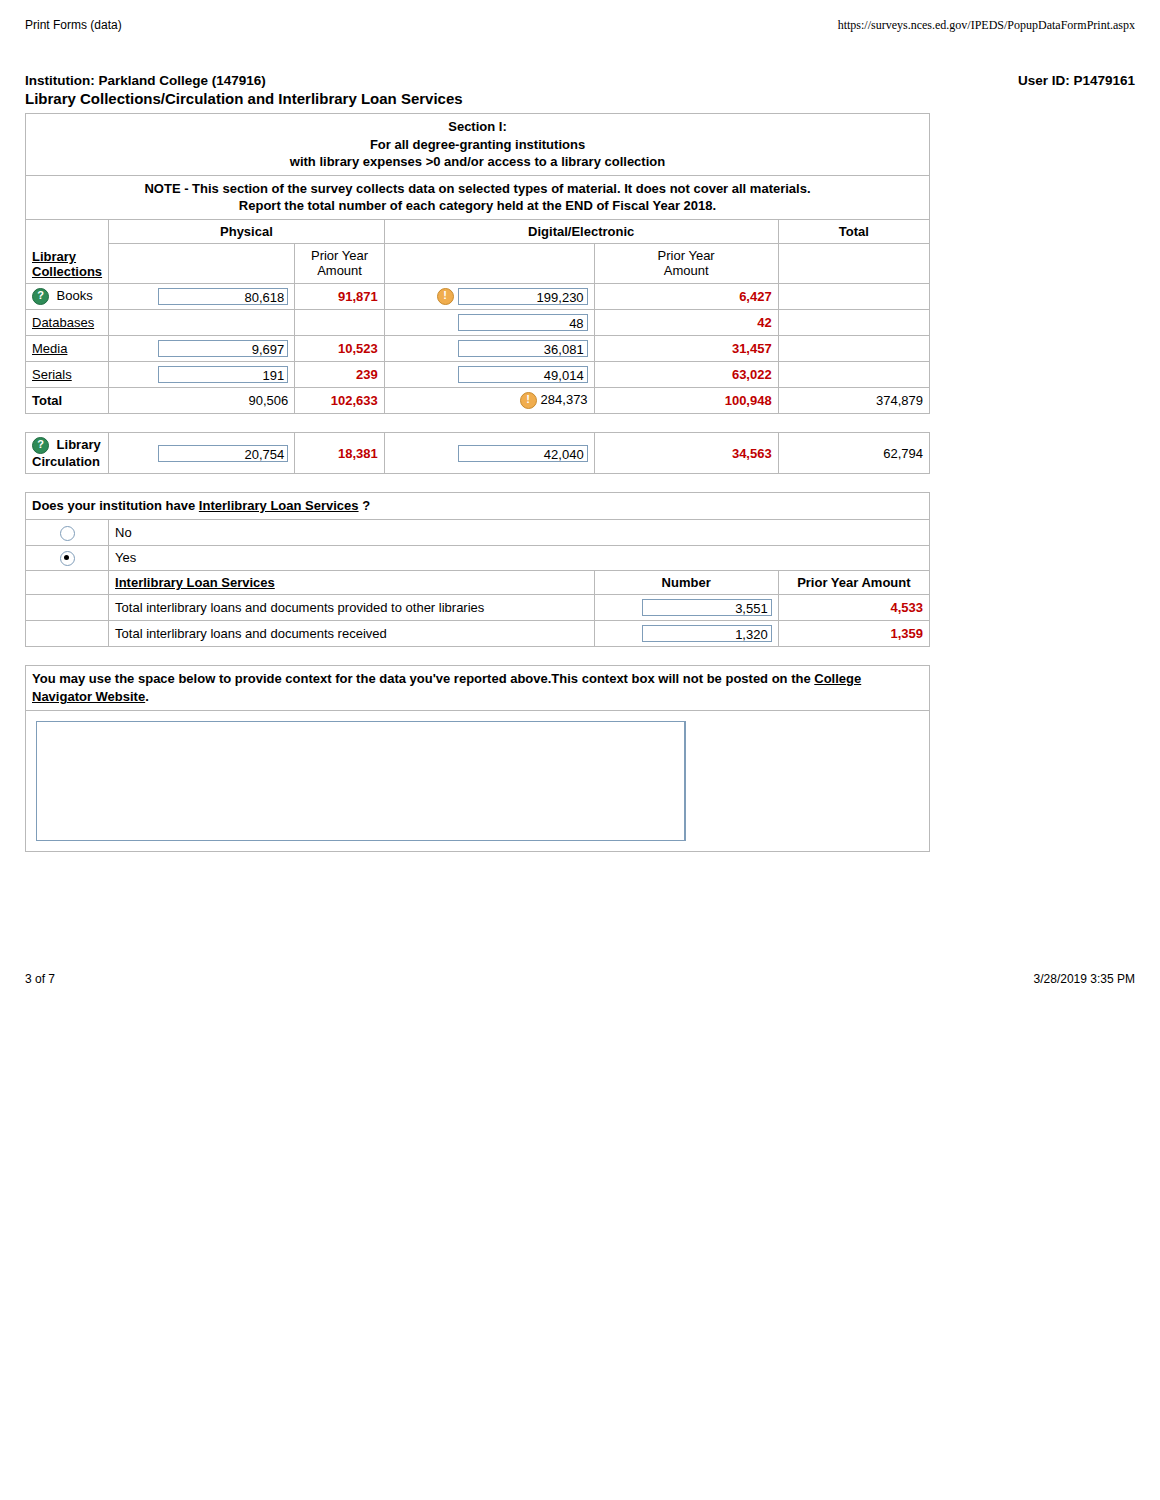Print Forms (data)
https://surveys.nces.ed.gov/IPEDS/PopupDataFormPrint.aspx
Institution: Parkland College (147916)
User ID: P1479161
Library Collections/Circulation and Interlibrary Loan Services
| Section I: For all degree-granting institutions with library expenses >0 and/or access to a library collection |
| NOTE - This section of the survey collects data on selected types of material. It does not cover all materials. Report the total number of each category held at the END of Fiscal Year 2018. |
| Library Collections | Physical | Digital/Electronic | Total |
| | Prior Year Amount | | Prior Year Amount | |
| Books | 80,618 | 91,871 | 199,230 | 6,427 | |
| Databases | | | 48 | 42 | |
| Media | 9,697 | 10,523 | 36,081 | 31,457 | |
| Serials | 191 | 239 | 49,014 | 63,022 | |
| Total | 90,506 | 102,633 | 284,373 | 100,948 | 374,879 |
| Library Circulation | 20,754 | 18,381 | 42,040 | 34,563 | 62,794 |
| Does your institution have Interlibrary Loan Services ? |
| | No |
| | Yes |
| | Interlibrary Loan Services | Number | Prior Year Amount |
| | Total interlibrary loans and documents provided to other libraries | 3,551 | 4,533 |
| | Total interlibrary loans and documents received | 1,320 | 1,359 |
| You may use the space below to provide context for the data you've reported above.This context box will not be posted on the College Navigator Website . |
3 of 7
3/28/2019 3:35 PM